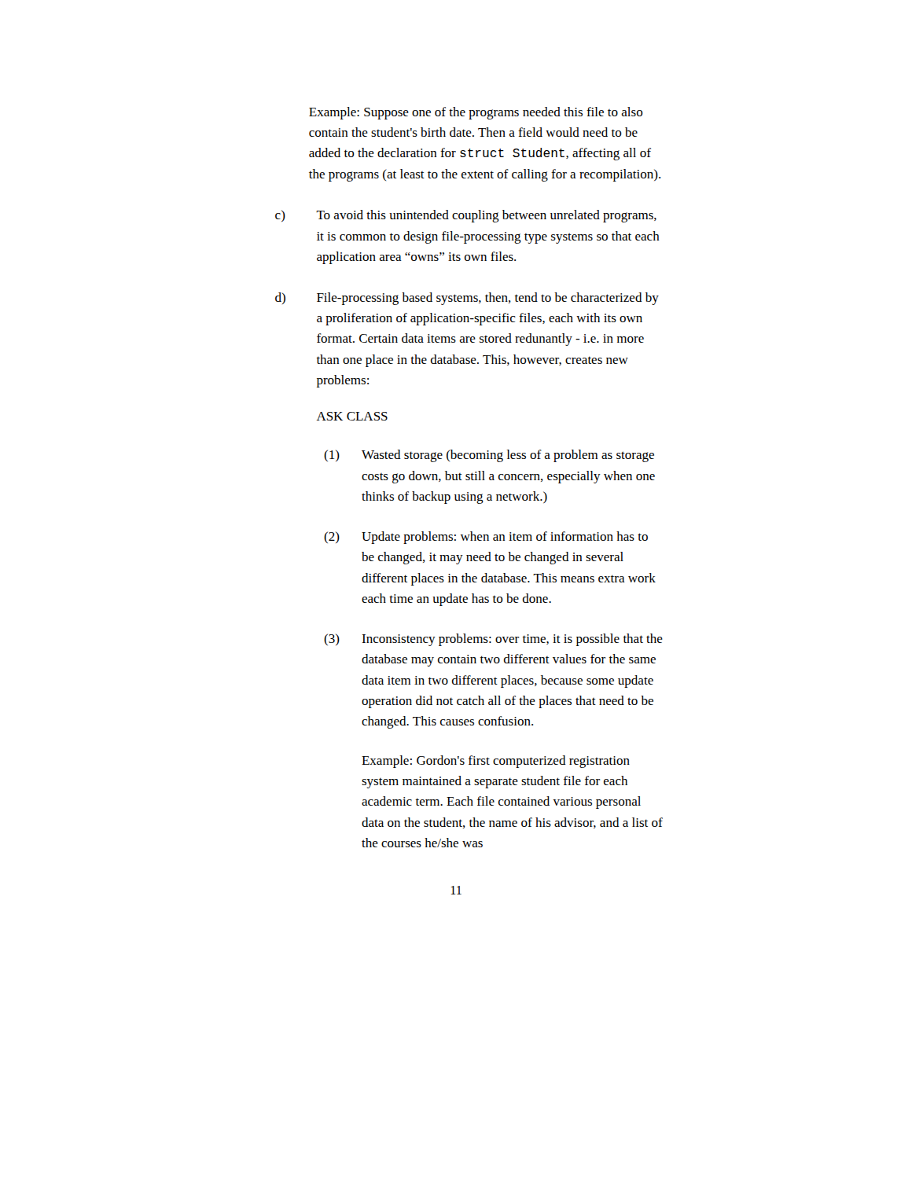Example: Suppose one of the programs needed this file to also contain the student's birth date. Then a field would need to be added to the declaration for struct Student, affecting all of the programs (at least to the extent of calling for a recompilation).
c)
To avoid this unintended coupling between unrelated programs, it is common to design file-processing type systems so that each application area “owns” its own files.
d)
File-processing based systems, then, tend to be characterized by a proliferation of application-specific files, each with its own format. Certain data items are stored redunantly - i.e. in more than one place in the database. This, however, creates new problems:
ASK CLASS
(1)
Wasted storage (becoming less of a problem as storage costs go down, but still a concern, especially when one thinks of backup using a network.)
(2)
Update problems: when an item of information has to be changed, it may need to be changed in several different places in the database. This means extra work each time an update has to be done.
(3)
Inconsistency problems: over time, it is possible that the database may contain two different values for the same data item in two different places, because some update operation did not catch all of the places that need to be changed. This causes confusion.
Example: Gordon's first computerized registration system maintained a separate student file for each academic term. Each file contained various personal data on the student, the name of his advisor, and a list of the courses he/she was
11